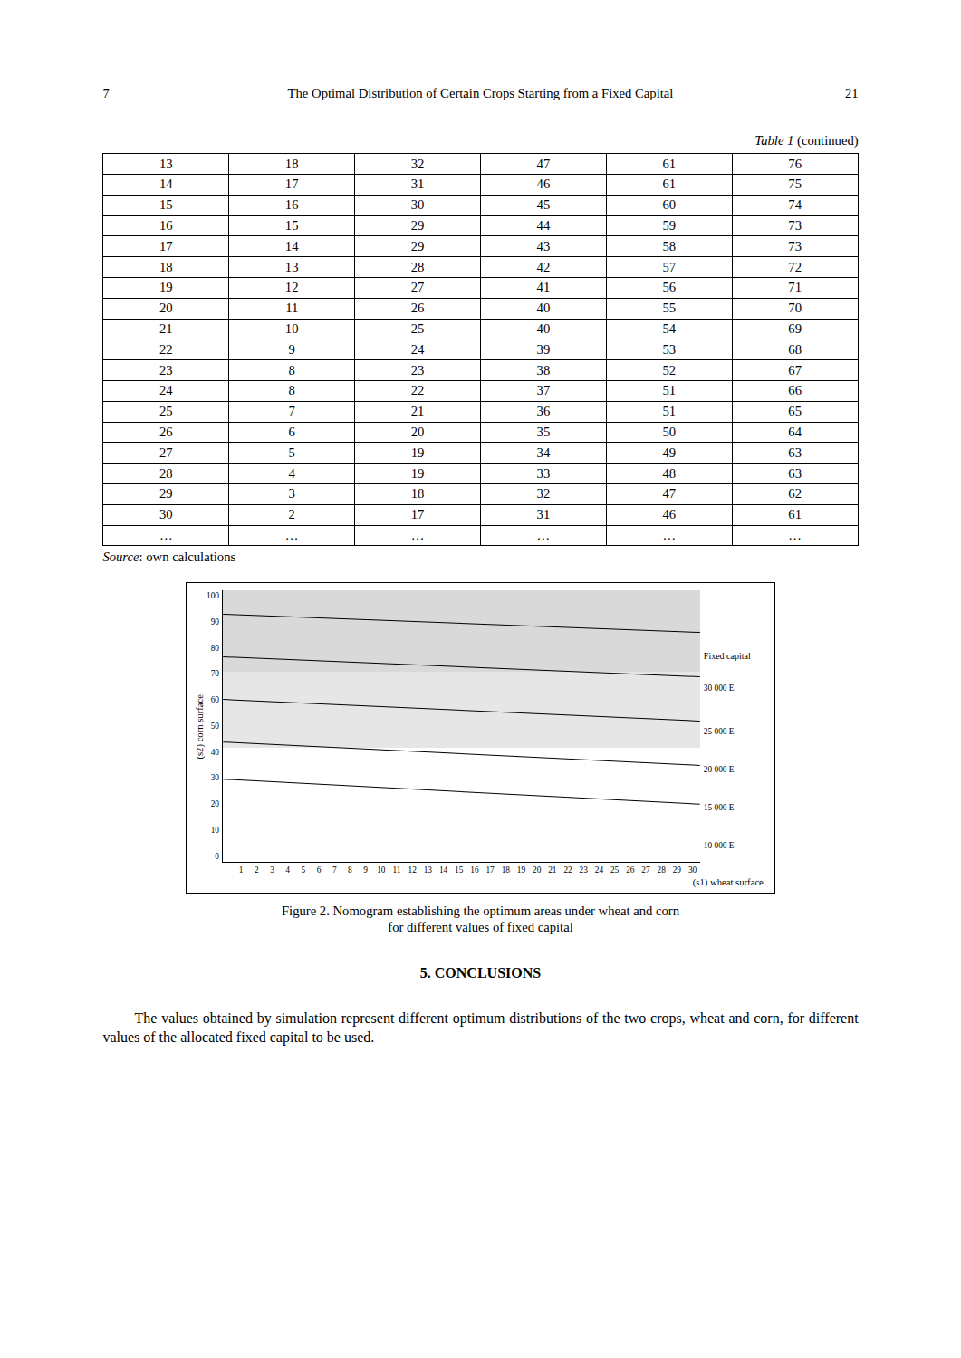7
The Optimal Distribution of Certain Crops Starting from a Fixed Capital
21
Table 1 (continued)
| 13 | 18 | 32 | 47 | 61 | 76 |
| 14 | 17 | 31 | 46 | 61 | 75 |
| 15 | 16 | 30 | 45 | 60 | 74 |
| 16 | 15 | 29 | 44 | 59 | 73 |
| 17 | 14 | 29 | 43 | 58 | 73 |
| 18 | 13 | 28 | 42 | 57 | 72 |
| 19 | 12 | 27 | 41 | 56 | 71 |
| 20 | 11 | 26 | 40 | 55 | 70 |
| 21 | 10 | 25 | 40 | 54 | 69 |
| 22 | 9 | 24 | 39 | 53 | 68 |
| 23 | 8 | 23 | 38 | 52 | 67 |
| 24 | 8 | 22 | 37 | 51 | 66 |
| 25 | 7 | 21 | 36 | 51 | 65 |
| 26 | 6 | 20 | 35 | 50 | 64 |
| 27 | 5 | 19 | 34 | 49 | 63 |
| 28 | 4 | 19 | 33 | 48 | 63 |
| 29 | 3 | 18 | 32 | 47 | 62 |
| 30 | 2 | 17 | 31 | 46 | 61 |
| … | … | … | … | … | … |
Source: own calculations
(s2) corn surface
100 90 80 70 60 50 40 30 20 10 0
Fixed capital
30 000 E
25 000 E
20 000 E
15 000 E
10 000 E
123456789101112131415161718192021222324252627282930
(s1) wheat surface
Figure 2. Nomogram establishing the optimum areas under wheat and corn
for different values of fixed capital
5. CONCLUSIONS
The values obtained by simulation represent different optimum distributions of the two crops, wheat and corn, for different values of the allocated fixed capital to be used.